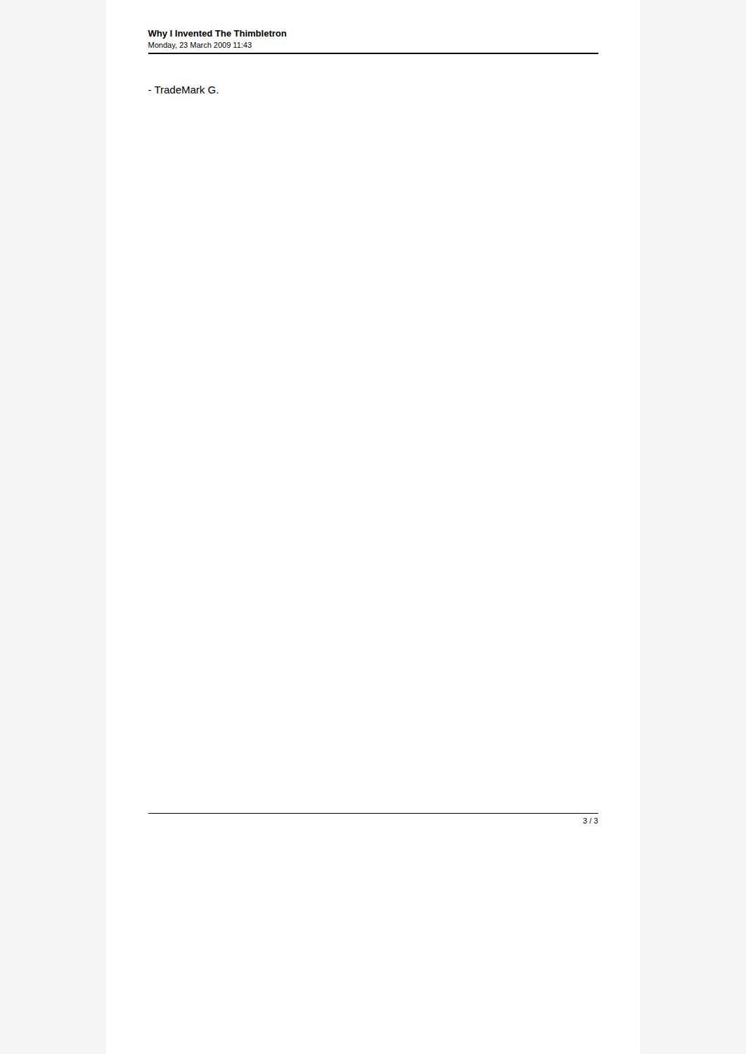Why I Invented The Thimbletron
Monday, 23 March 2009 11:43
- TradeMark G.
3 / 3